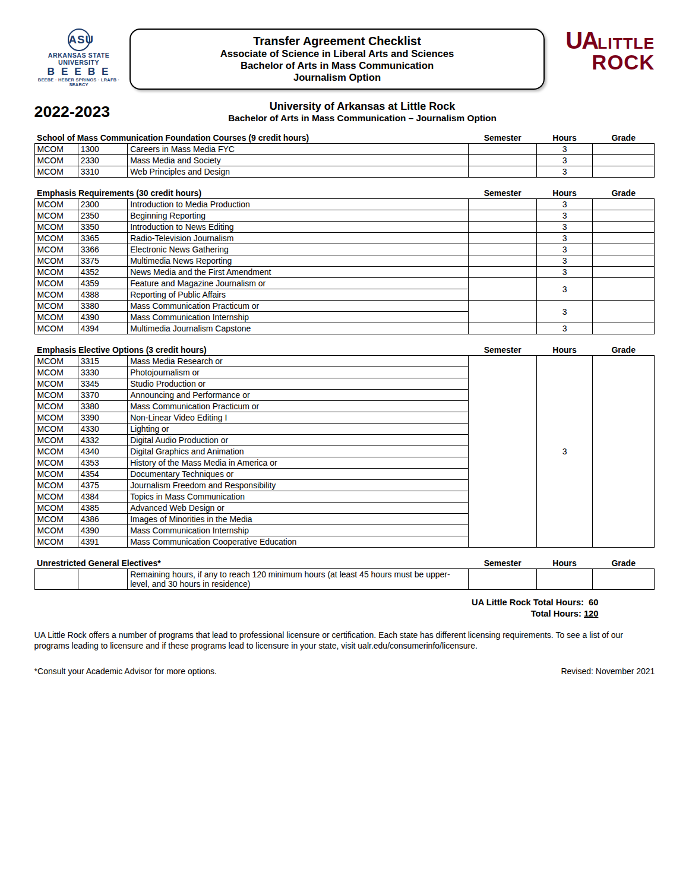ASU
ARKANSAS STATE
UNIVERSITY
B E E B E
BEEBE · HEBER SPRINGS · LRAFB · SEARCY
Transfer Agreement Checklist
Associate of Science in Liberal Arts and Sciences
Bachelor of Arts in Mass Communication
Journalism Option
UA LITTLE
ROCK
2022-2023
University of Arkansas at Little Rock
Bachelor of Arts in Mass Communication – Journalism Option
| School of Mass Communication Foundation Courses (9 credit hours) | Semester | Hours | Grade |
| MCOM | 1300 | Careers in Mass Media FYC | | 3 | |
| MCOM | 2330 | Mass Media and Society | | 3 | |
| MCOM | 3310 | Web Principles and Design | | 3 | |
| Emphasis Requirements (30 credit hours) | Semester | Hours | Grade |
| MCOM | 2300 | Introduction to Media Production | | 3 | |
| MCOM | 2350 | Beginning Reporting | | 3 | |
| MCOM | 3350 | Introduction to News Editing | | 3 | |
| MCOM | 3365 | Radio-Television Journalism | | 3 | |
| MCOM | 3366 | Electronic News Gathering | | 3 | |
| MCOM | 3375 | Multimedia News Reporting | | 3 | |
| MCOM | 4352 | News Media and the First Amendment | | 3 | |
| MCOM | 4359 | Feature and Magazine Journalism or | | 3 | |
| MCOM | 4388 | Reporting of Public Affairs |
| MCOM | 3380 | Mass Communication Practicum or | | 3 | |
| MCOM | 4390 | Mass Communication Internship |
| MCOM | 4394 | Multimedia Journalism Capstone | | 3 | |
| Emphasis Elective Options (3 credit hours) | Semester | Hours | Grade |
| MCOM | 3315 | Mass Media Research or | | 3 | |
| MCOM | 3330 | Photojournalism or |
| MCOM | 3345 | Studio Production or |
| MCOM | 3370 | Announcing and Performance or |
| MCOM | 3380 | Mass Communication Practicum or |
| MCOM | 3390 | Non-Linear Video Editing I |
| MCOM | 4330 | Lighting or |
| MCOM | 4332 | Digital Audio Production or |
| MCOM | 4340 | Digital Graphics and Animation |
| MCOM | 4353 | History of the Mass Media in America or |
| MCOM | 4354 | Documentary Techniques or |
| MCOM | 4375 | Journalism Freedom and Responsibility |
| MCOM | 4384 | Topics in Mass Communication |
| MCOM | 4385 | Advanced Web Design or |
| MCOM | 4386 | Images of Minorities in the Media |
| MCOM | 4390 | Mass Communication Internship |
| MCOM | 4391 | Mass Communication Cooperative Education |
| Unrestricted General Electives* | Semester | Hours | Grade |
| | | Remaining hours, if any to reach 120 minimum hours (at least 45 hours must be upper-level, and 30 hours in residence) | | | |
UA Little Rock Total Hours: 60
Total Hours: 120
UA Little Rock offers a number of programs that lead to professional licensure or certification. Each state has different licensing requirements. To see a list of our programs leading to licensure and if these programs lead to licensure in your state, visit ualr.edu/consumerinfo/licensure.
*Consult your Academic Advisor for more options.
Revised: November 2021